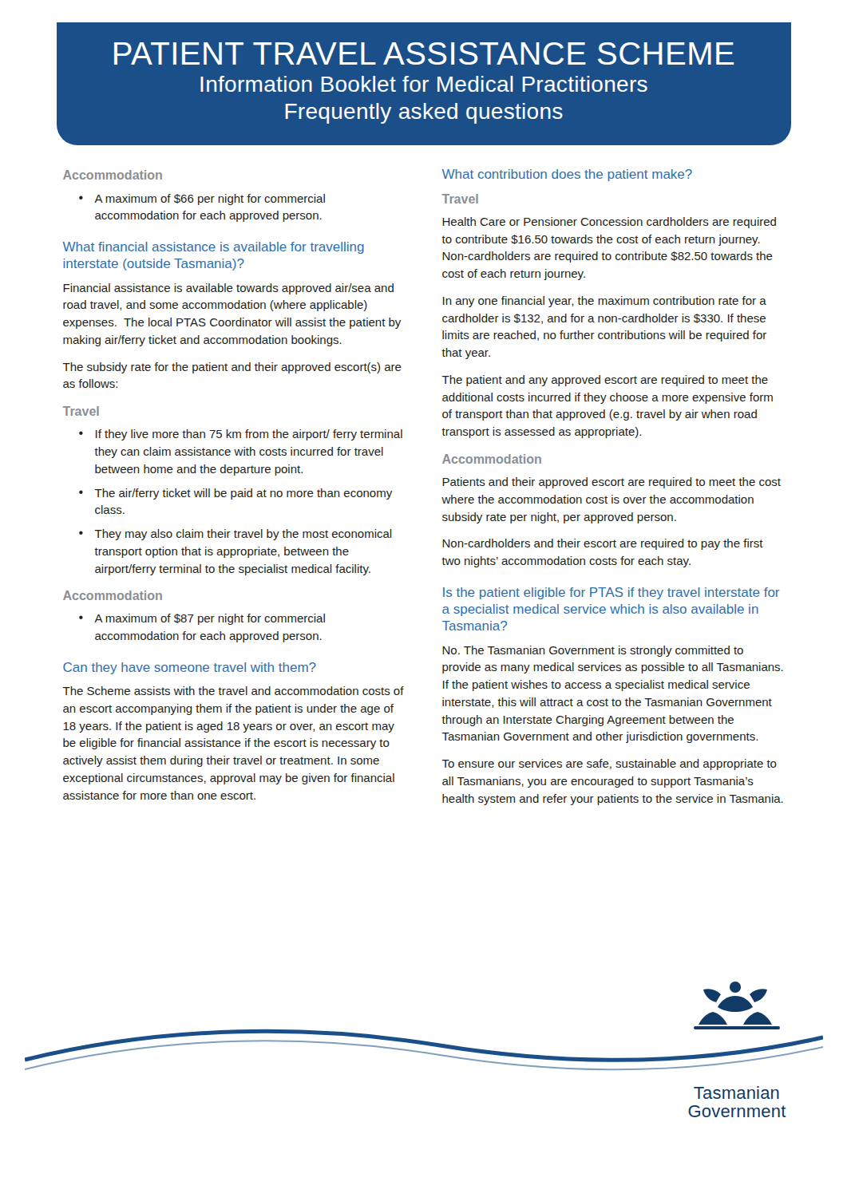PATIENT TRAVEL ASSISTANCE SCHEME
Information Booklet for Medical Practitioners
Frequently asked questions
Accommodation
A maximum of $66 per night for commercial accommodation for each approved person.
What financial assistance is available for travelling interstate (outside Tasmania)?
Financial assistance is available towards approved air/sea and road travel, and some accommodation (where applicable) expenses. The local PTAS Coordinator will assist the patient by making air/ferry ticket and accommodation bookings.
The subsidy rate for the patient and their approved escort(s) are as follows:
Travel
If they live more than 75 km from the airport/ ferry terminal they can claim assistance with costs incurred for travel between home and the departure point.
The air/ferry ticket will be paid at no more than economy class.
They may also claim their travel by the most economical transport option that is appropriate, between the airport/ferry terminal to the specialist medical facility.
Accommodation
A maximum of $87 per night for commercial accommodation for each approved person.
Can they have someone travel with them?
The Scheme assists with the travel and accommodation costs of an escort accompanying them if the patient is under the age of 18 years. If the patient is aged 18 years or over, an escort may be eligible for financial assistance if the escort is necessary to actively assist them during their travel or treatment. In some exceptional circumstances, approval may be given for financial assistance for more than one escort.
What contribution does the patient make?
Travel
Health Care or Pensioner Concession cardholders are required to contribute $16.50 towards the cost of each return journey. Non-cardholders are required to contribute $82.50 towards the cost of each return journey.
In any one financial year, the maximum contribution rate for a cardholder is $132, and for a non-cardholder is $330. If these limits are reached, no further contributions will be required for that year.
The patient and any approved escort are required to meet the additional costs incurred if they choose a more expensive form of transport than that approved (e.g. travel by air when road transport is assessed as appropriate).
Accommodation
Patients and their approved escort are required to meet the cost where the accommodation cost is over the accommodation subsidy rate per night, per approved person.
Non-cardholders and their escort are required to pay the first two nights’ accommodation costs for each stay.
Is the patient eligible for PTAS if they travel interstate for a specialist medical service which is also available in Tasmania?
No. The Tasmanian Government is strongly committed to provide as many medical services as possible to all Tasmanians. If the patient wishes to access a specialist medical service interstate, this will attract a cost to the Tasmanian Government through an Interstate Charging Agreement between the Tasmanian Government and other jurisdiction governments.
To ensure our services are safe, sustainable and appropriate to all Tasmanians, you are encouraged to support Tasmania’s health system and refer your patients to the service in Tasmania.
Tasmanian
Government